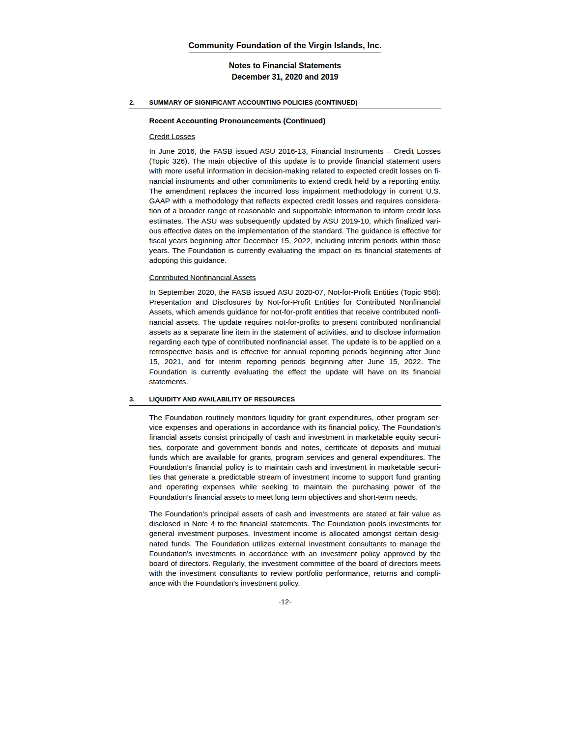Community Foundation of the Virgin Islands, Inc.
Notes to Financial Statements
December 31, 2020 and 2019
2. Summary of Significant Accounting Policies (Continued)
Recent Accounting Pronouncements (Continued)
Credit Losses
In June 2016, the FASB issued ASU 2016-13, Financial Instruments – Credit Losses (Topic 326). The main objective of this update is to provide financial statement users with more useful information in decision-making related to expected credit losses on financial instruments and other commitments to extend credit held by a reporting entity. The amendment replaces the incurred loss impairment methodology in current U.S. GAAP with a methodology that reflects expected credit losses and requires consideration of a broader range of reasonable and supportable information to inform credit loss estimates. The ASU was subsequently updated by ASU 2019-10, which finalized various effective dates on the implementation of the standard. The guidance is effective for fiscal years beginning after December 15, 2022, including interim periods within those years. The Foundation is currently evaluating the impact on its financial statements of adopting this guidance.
Contributed Nonfinancial Assets
In September 2020, the FASB issued ASU 2020-07, Not-for-Profit Entities (Topic 958): Presentation and Disclosures by Not-for-Profit Entities for Contributed Nonfinancial Assets, which amends guidance for not-for-profit entities that receive contributed nonfinancial assets. The update requires not-for-profits to present contributed nonfinancial assets as a separate line item in the statement of activities, and to disclose information regarding each type of contributed nonfinancial asset. The update is to be applied on a retrospective basis and is effective for annual reporting periods beginning after June 15, 2021, and for interim reporting periods beginning after June 15, 2022. The Foundation is currently evaluating the effect the update will have on its financial statements.
3. Liquidity and Availability of Resources
The Foundation routinely monitors liquidity for grant expenditures, other program service expenses and operations in accordance with its financial policy. The Foundation’s financial assets consist principally of cash and investment in marketable equity securities, corporate and government bonds and notes, certificate of deposits and mutual funds which are available for grants, program services and general expenditures. The Foundation’s financial policy is to maintain cash and investment in marketable securities that generate a predictable stream of investment income to support fund granting and operating expenses while seeking to maintain the purchasing power of the Foundation’s financial assets to meet long term objectives and short-term needs.
The Foundation’s principal assets of cash and investments are stated at fair value as disclosed in Note 4 to the financial statements. The Foundation pools investments for general investment purposes. Investment income is allocated amongst certain designated funds. The Foundation utilizes external investment consultants to manage the Foundation's investments in accordance with an investment policy approved by the board of directors. Regularly, the investment committee of the board of directors meets with the investment consultants to review portfolio performance, returns and compliance with the Foundation’s investment policy.
-12-